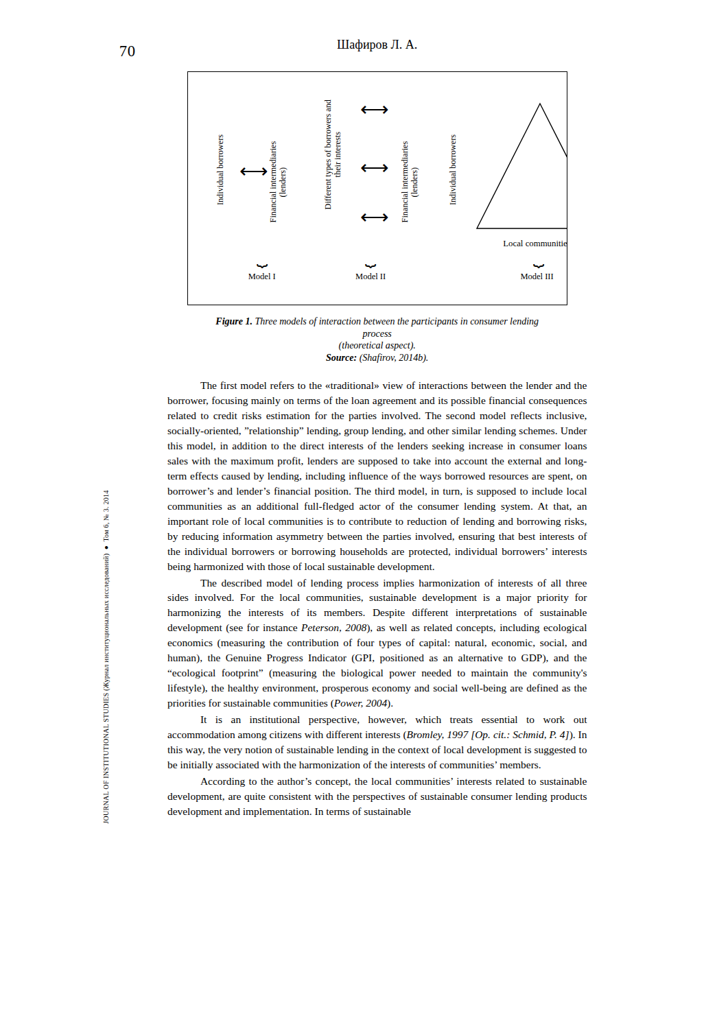70
Шафиров Л. А.
JOURNAL OF INSTITUTIONAL STUDIES (Журнал институциональных исследований) ● Том 6, № 3. 2014
Individual borrowers
⟷
Financial intermediaries
(lenders)
Different types of borrowers and
their interests
⟷
⟷
⟷
Financial intermediaries
(lenders)
Individual borrowers
Local communities
Financial intermediaries
(lenders)
⏟
⏟
⏟
Model I
Model II
Model III
Figure 1. Three models of interaction between the participants in consumer lending process
(theoretical aspect).
Source: (Shafirov, 2014b).
The first model refers to the «traditional» view of interactions between the lender and the borrower, focusing mainly on terms of the loan agreement and its possible financial consequences related to credit risks estimation for the parties involved. The second model reflects inclusive, socially-oriented, ”relationship” lending, group lending, and other similar lending schemes. Under this model, in addition to the direct interests of the lenders seeking increase in consumer loans sales with the maximum profit, lenders are supposed to take into account the external and long-term effects caused by lending, including influence of the ways borrowed resources are spent, on borrower’s and lender’s financial position. The third model, in turn, is supposed to include local communities as an additional full-fledged actor of the consumer lending system. At that, an important role of local communities is to contribute to reduction of lending and borrowing risks, by reducing information asymmetry between the parties involved, ensuring that best interests of the individual borrowers or borrowing households are protected, individual borrowers’ interests being harmonized with those of local sustainable development.
The described model of lending process implies harmonization of interests of all three sides involved. For the local communities, sustainable development is a major priority for harmonizing the interests of its members. Despite different interpretations of sustainable development (see for instance Peterson, 2008), as well as related concepts, including ecological economics (measuring the contribution of four types of capital: natural, economic, social, and human), the Genuine Progress Indicator (GPI, positioned as an alternative to GDP), and the “ecological footprint” (measuring the biological power needed to maintain the community's lifestyle), the healthy environment, prosperous economy and social well-being are defined as the priorities for sustainable communities (Power, 2004).
It is an institutional perspective, however, which treats essential to work out accommodation among citizens with different interests (Bromley, 1997 [Op. cit.: Schmid, P. 4]). In this way, the very notion of sustainable lending in the context of local development is suggested to be initially associated with the harmonization of the interests of communities’ members.
According to the author’s concept, the local communities’ interests related to sustainable development, are quite consistent with the perspectives of sustainable consumer lending products development and implementation. In terms of sustainable